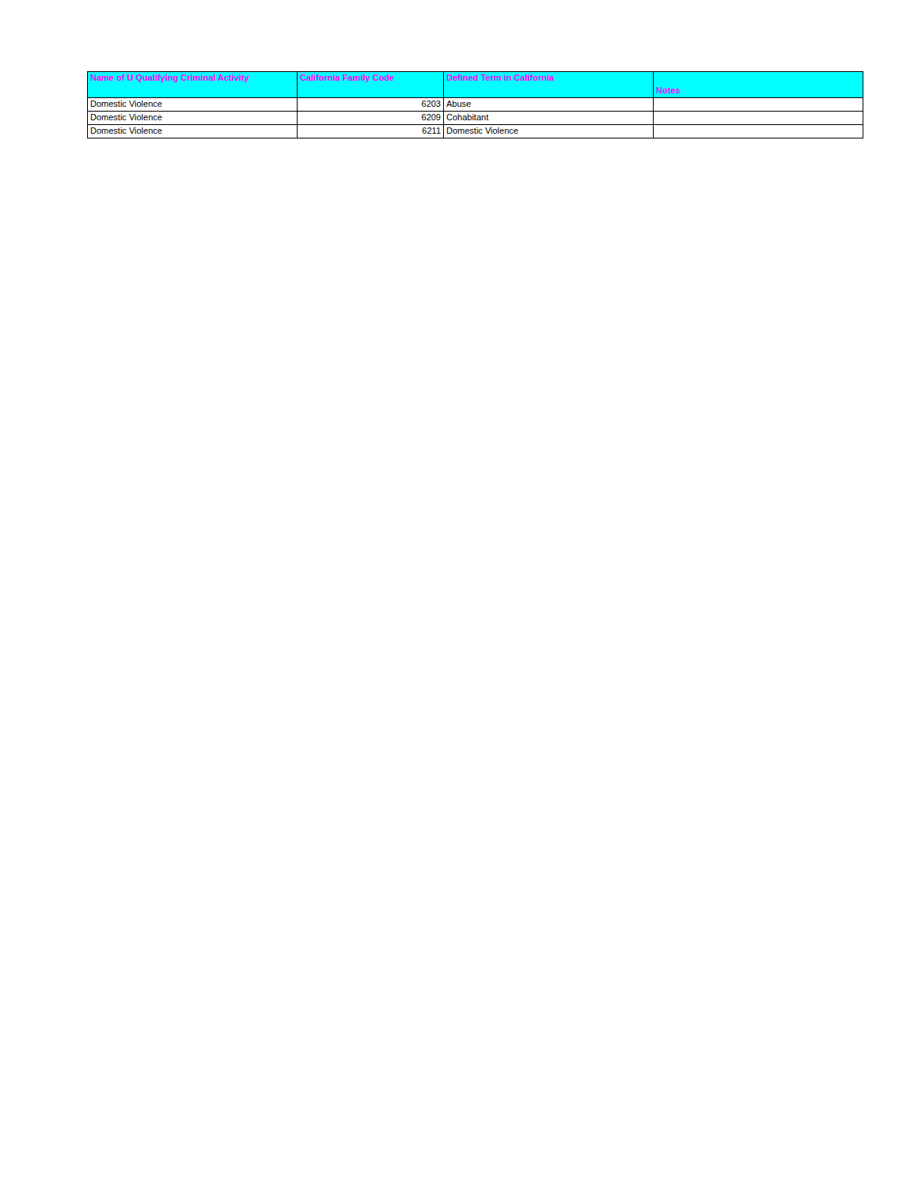| Name of U Qualifying Criminal Activity | California Family Code | Defined Term in California | Notes |
| --- | --- | --- | --- |
| Domestic Violence | 6203 | Abuse | |
| Domestic Violence | 6209 | Cohabitant | |
| Domestic Violence | 6211 | Domestic Violence | |